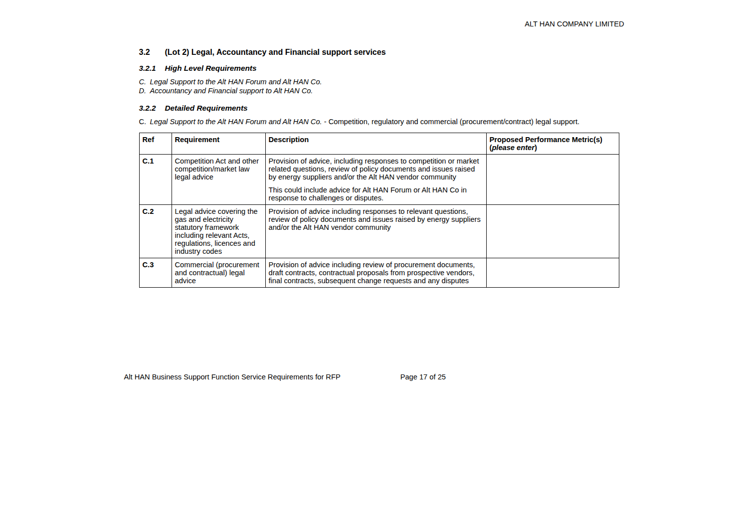ALT HAN COMPANY LIMITED
3.2(Lot 2) Legal, Accountancy and Financial support services
3.2.1 High Level Requirements
C. Legal Support to the Alt HAN Forum and Alt HAN Co.
D. Accountancy and Financial support to Alt HAN Co.
3.2.2 Detailed Requirements
C. Legal Support to the Alt HAN Forum and Alt HAN Co. - Competition, regulatory and commercial (procurement/contract) legal support.
| Ref | Requirement | Description | Proposed Performance Metric(s) ( please enter ) |
| --- | --- | --- | --- |
| C.1 | Competition Act and other competition/market law legal advice | Provision of advice, including responses to competition or market related questions, review of policy documents and issues raised by energy suppliers and/or the Alt HAN vendor community This could include advice for Alt HAN Forum or Alt HAN Co in response to challenges or disputes. | |
| C.2 | Legal advice covering the gas and electricity statutory framework including relevant Acts, regulations, licences and industry codes | Provision of advice including responses to relevant questions, review of policy documents and issues raised by energy suppliers and/or the Alt HAN vendor community | |
| C.3 | Commercial (procurement and contractual) legal advice | Provision of advice including review of procurement documents, draft contracts, contractual proposals from prospective vendors, final contracts, subsequent change requests and any disputes | |
Alt HAN Business Support Function Service Requirements for RFP
Page 17 of 25